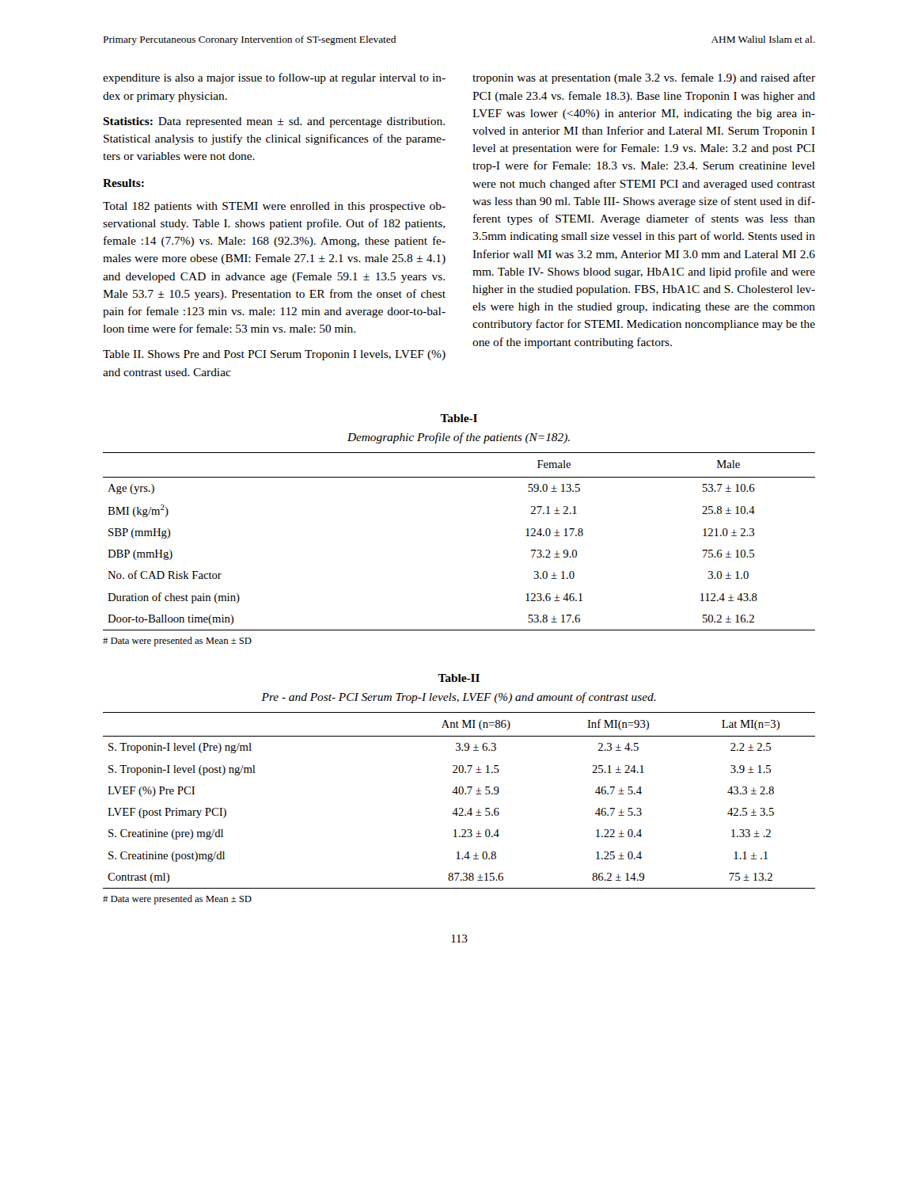Primary Percutaneous Coronary Intervention of ST-segment Elevated
AHM Waliul Islam et al.
expenditure is also a major issue to follow-up at regular interval to index or primary physician.
Statistics: Data represented mean ± sd. and percentage distribution. Statistical analysis to justify the clinical significances of the parameters or variables were not done.
Results:
Total 182 patients with STEMI were enrolled in this prospective observational study. Table I. shows patient profile. Out of 182 patients, female :14 (7.7%) vs. Male: 168 (92.3%). Among, these patient females were more obese (BMI: Female 27.1 ± 2.1 vs. male 25.8 ± 4.1) and developed CAD in advance age (Female 59.1 ± 13.5 years vs. Male 53.7 ± 10.5 years). Presentation to ER from the onset of chest pain for female :123 min vs. male: 112 min and average door-to-balloon time were for female: 53 min vs. male: 50 min.
Table II. Shows Pre and Post PCI Serum Troponin I levels, LVEF (%) and contrast used. Cardiac
troponin was at presentation (male 3.2 vs. female 1.9) and raised after PCI (male 23.4 vs. female 18.3). Base line Troponin I was higher and LVEF was lower (<40%) in anterior MI, indicating the big area involved in anterior MI than Inferior and Lateral MI. Serum Troponin I level at presentation were for Female: 1.9 vs. Male: 3.2 and post PCI trop-I were for Female: 18.3 vs. Male: 23.4. Serum creatinine level were not much changed after STEMI PCI and averaged used contrast was less than 90 ml. Table III- Shows average size of stent used in different types of STEMI. Average diameter of stents was less than 3.5mm indicating small size vessel in this part of world. Stents used in Inferior wall MI was 3.2 mm, Anterior MI 3.0 mm and Lateral MI 2.6 mm. Table IV- Shows blood sugar, HbA1C and lipid profile and were higher in the studied population. FBS, HbA1C and S. Cholesterol levels were high in the studied group, indicating these are the common contributory factor for STEMI. Medication noncompliance may be the one of the important contributing factors.
Table-I
Demographic Profile of the patients (N=182).
| | Female | Male |
| --- | --- | --- |
| Age (yrs.) | 59.0 ± 13.5 | 53.7 ± 10.6 |
| BMI (kg/m 2 ) | 27.1 ± 2.1 | 25.8 ± 10.4 |
| SBP (mmHg) | 124.0 ± 17.8 | 121.0 ± 2.3 |
| DBP (mmHg) | 73.2 ± 9.0 | 75.6 ± 10.5 |
| No. of CAD Risk Factor | 3.0 ± 1.0 | 3.0 ± 1.0 |
| Duration of chest pain (min) | 123.6 ± 46.1 | 112.4 ± 43.8 |
| Door-to-Balloon time(min) | 53.8 ± 17.6 | 50.2 ± 16.2 |
# Data were presented as Mean ± SD
Table-II
Pre - and Post- PCI Serum Trop-I levels, LVEF (%) and amount of contrast used.
| | Ant MI (n=86) | Inf MI(n=93) | Lat MI(n=3) |
| --- | --- | --- | --- |
| S. Troponin-I level (Pre) ng/ml | 3.9 ± 6.3 | 2.3 ± 4.5 | 2.2 ± 2.5 |
| S. Troponin-I level (post) ng/ml | 20.7 ± 1.5 | 25.1 ± 24.1 | 3.9 ± 1.5 |
| LVEF (%) Pre PCI | 40.7 ± 5.9 | 46.7 ± 5.4 | 43.3 ± 2.8 |
| LVEF (post Primary PCI) | 42.4 ± 5.6 | 46.7 ± 5.3 | 42.5 ± 3.5 |
| S. Creatinine (pre) mg/dl | 1.23 ± 0.4 | 1.22 ± 0.4 | 1.33 ± .2 |
| S. Creatinine (post)mg/dl | 1.4 ± 0.8 | 1.25 ± 0.4 | 1.1 ± .1 |
| Contrast (ml) | 87.38 ±15.6 | 86.2 ± 14.9 | 75 ± 13.2 |
# Data were presented as Mean ± SD
113